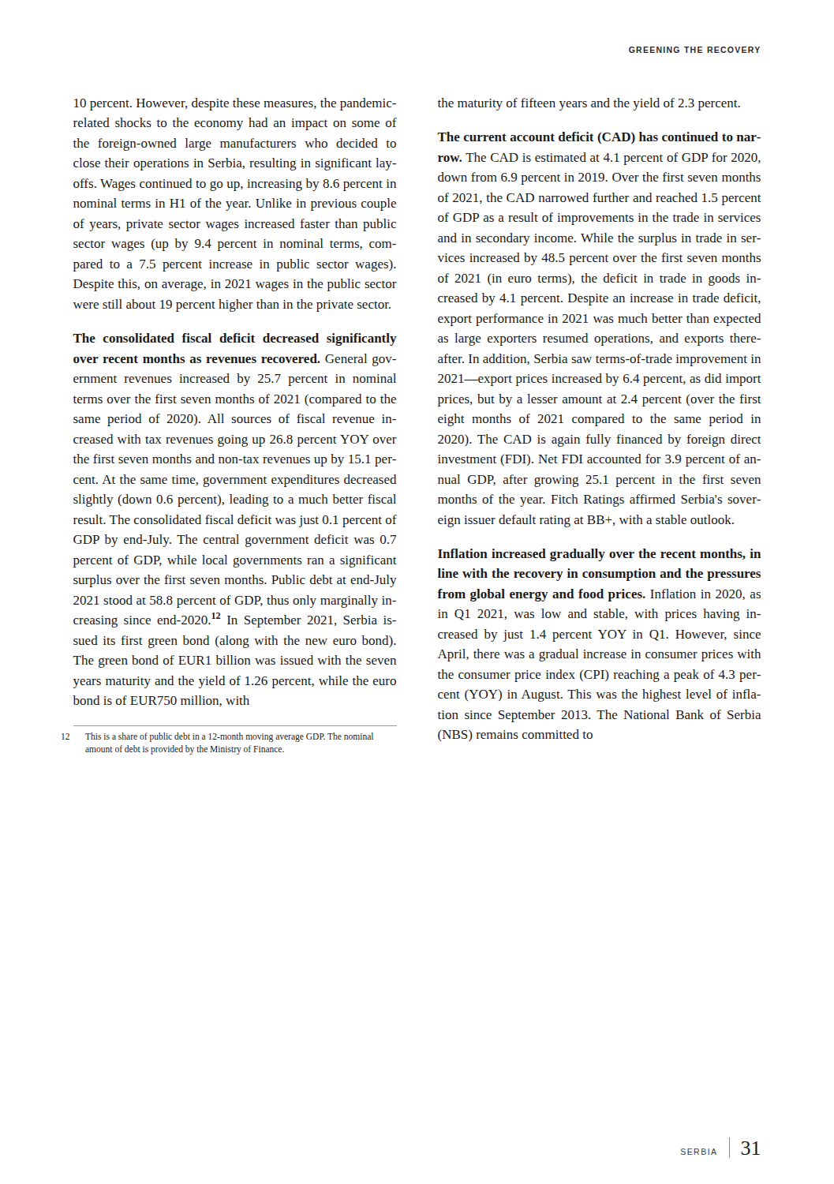Greening the Recovery
10 percent. However, despite these measures, the pandemic-related shocks to the economy had an impact on some of the foreign-owned large manufacturers who decided to close their operations in Serbia, resulting in significant layoffs. Wages continued to go up, increasing by 8.6 percent in nominal terms in H1 of the year. Unlike in previous couple of years, private sector wages increased faster than public sector wages (up by 9.4 percent in nominal terms, compared to a 7.5 percent increase in public sector wages). Despite this, on average, in 2021 wages in the public sector were still about 19 percent higher than in the private sector.
The consolidated fiscal deficit decreased significantly over recent months as revenues recovered. General government revenues increased by 25.7 percent in nominal terms over the first seven months of 2021 (compared to the same period of 2020). All sources of fiscal revenue increased with tax revenues going up 26.8 percent YOY over the first seven months and non-tax revenues up by 15.1 percent. At the same time, government expenditures decreased slightly (down 0.6 percent), leading to a much better fiscal result. The consolidated fiscal deficit was just 0.1 percent of GDP by end-July. The central government deficit was 0.7 percent of GDP, while local governments ran a significant surplus over the first seven months. Public debt at end-July 2021 stood at 58.8 percent of GDP, thus only marginally increasing since end-2020.12 In September 2021, Serbia issued its first green bond (along with the new euro bond). The green bond of EUR1 billion was issued with the seven years maturity and the yield of 1.26 percent, while the euro bond is of EUR750 million, with
12 This is a share of public debt in a 12-month moving average GDP. The nominal amount of debt is provided by the Ministry of Finance.
the maturity of fifteen years and the yield of 2.3 percent.
The current account deficit (CAD) has continued to narrow. The CAD is estimated at 4.1 percent of GDP for 2020, down from 6.9 percent in 2019. Over the first seven months of 2021, the CAD narrowed further and reached 1.5 percent of GDP as a result of improvements in the trade in services and in secondary income. While the surplus in trade in services increased by 48.5 percent over the first seven months of 2021 (in euro terms), the deficit in trade in goods increased by 4.1 percent. Despite an increase in trade deficit, export performance in 2021 was much better than expected as large exporters resumed operations, and exports thereafter. In addition, Serbia saw terms-of-trade improvement in 2021—export prices increased by 6.4 percent, as did import prices, but by a lesser amount at 2.4 percent (over the first eight months of 2021 compared to the same period in 2020). The CAD is again fully financed by foreign direct investment (FDI). Net FDI accounted for 3.9 percent of annual GDP, after growing 25.1 percent in the first seven months of the year. Fitch Ratings affirmed Serbia's sovereign issuer default rating at BB+, with a stable outlook.
Inflation increased gradually over the recent months, in line with the recovery in consumption and the pressures from global energy and food prices. Inflation in 2020, as in Q1 2021, was low and stable, with prices having increased by just 1.4 percent YOY in Q1. However, since April, there was a gradual increase in consumer prices with the consumer price index (CPI) reaching a peak of 4.3 percent (YOY) in August. This was the highest level of inflation since September 2013. The National Bank of Serbia (NBS) remains committed to
Serbia 31